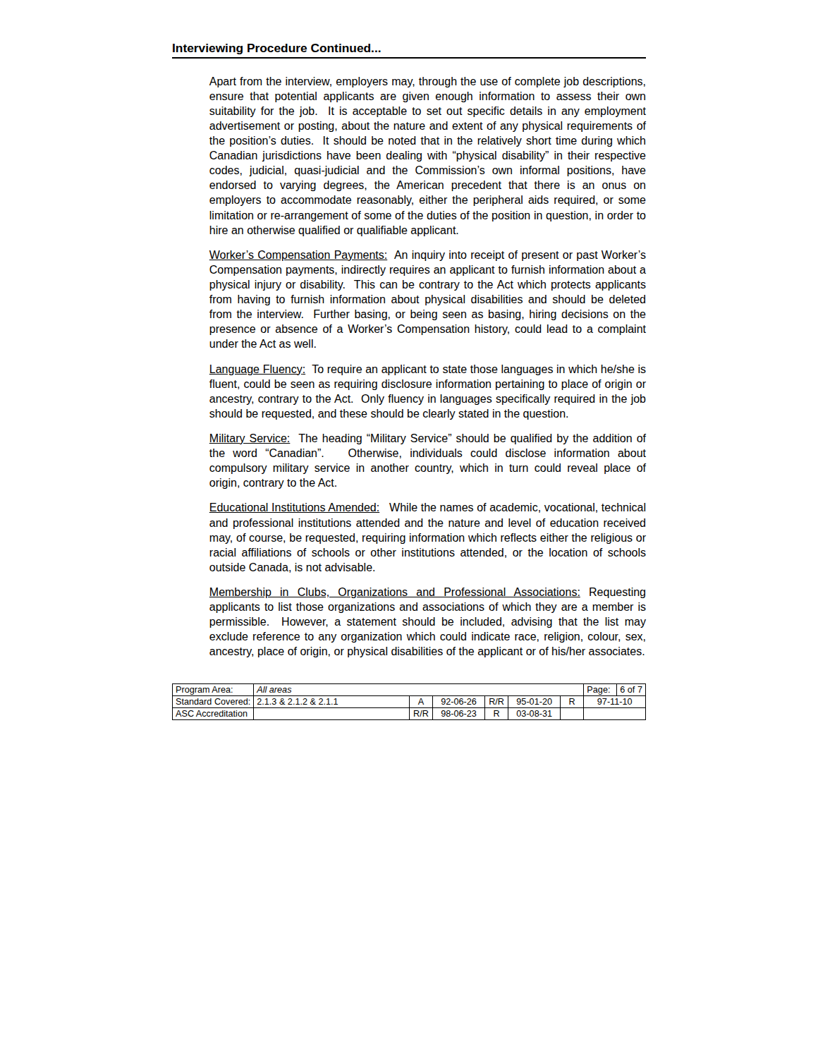Interviewing Procedure Continued...
Apart from the interview, employers may, through the use of complete job descriptions, ensure that potential applicants are given enough information to assess their own suitability for the job. It is acceptable to set out specific details in any employment advertisement or posting, about the nature and extent of any physical requirements of the position’s duties. It should be noted that in the relatively short time during which Canadian jurisdictions have been dealing with “physical disability” in their respective codes, judicial, quasi-judicial and the Commission’s own informal positions, have endorsed to varying degrees, the American precedent that there is an onus on employers to accommodate reasonably, either the peripheral aids required, or some limitation or re-arrangement of some of the duties of the position in question, in order to hire an otherwise qualified or qualifiable applicant.
Worker’s Compensation Payments: An inquiry into receipt of present or past Worker’s Compensation payments, indirectly requires an applicant to furnish information about a physical injury or disability. This can be contrary to the Act which protects applicants from having to furnish information about physical disabilities and should be deleted from the interview. Further basing, or being seen as basing, hiring decisions on the presence or absence of a Worker’s Compensation history, could lead to a complaint under the Act as well.
Language Fluency: To require an applicant to state those languages in which he/she is fluent, could be seen as requiring disclosure information pertaining to place of origin or ancestry, contrary to the Act. Only fluency in languages specifically required in the job should be requested, and these should be clearly stated in the question.
Military Service: The heading “Military Service” should be qualified by the addition of the word “Canadian”. Otherwise, individuals could disclose information about compulsory military service in another country, which in turn could reveal place of origin, contrary to the Act.
Educational Institutions Amended: While the names of academic, vocational, technical and professional institutions attended and the nature and level of education received may, of course, be requested, requiring information which reflects either the religious or racial affiliations of schools or other institutions attended, or the location of schools outside Canada, is not advisable.
Membership in Clubs, Organizations and Professional Associations: Requesting applicants to list those organizations and associations of which they are a member is permissible. However, a statement should be included, advising that the list may exclude reference to any organization which could indicate race, religion, colour, sex, ancestry, place of origin, or physical disabilities of the applicant or of his/her associates.
| Program Area: | All areas | Page: | 6 of 7 |
| Standard Covered: | 2.1.3 & 2.1.2 & 2.1.1 | A | 92-06-26 | R/R | 95-01-20 | R | 97-11-10 |
| ASC Accreditation | | R/R | 98-06-23 | R | 03-08-31 | | |